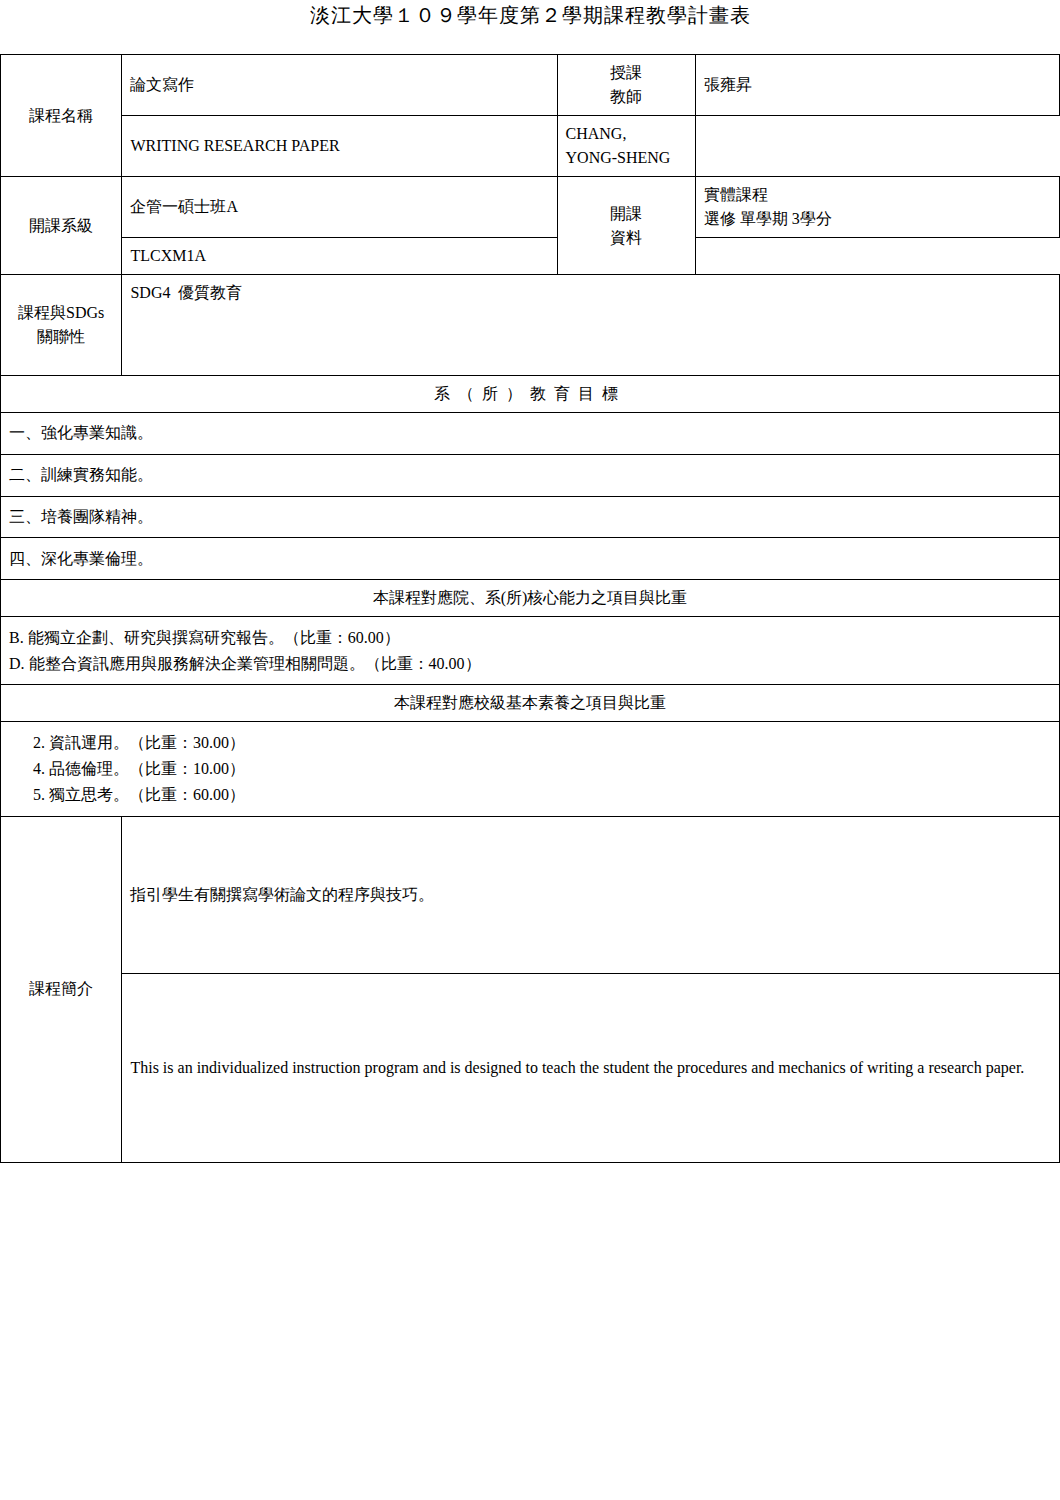淡江大學１０９學年度第２學期課程教學計畫表
| 課程名稱 | 論文寫作 | 授課 教師 | 張雍昇 |
| WRITING RESEARCH PAPER | CHANG, YONG-SHENG |
| 開課系級 | 企管一碩士班A | 開課 資料 | 實體課程 選修 單學期 3學分 |
| TLCXM1A |
| 課程與SDGs 關聯性 | SDG4 優質教育 |
| 系（所）教育目標 |
| 一、強化專業知識。 |
| 二、訓練實務知能。 |
| 三、培養團隊精神。 |
| 四、深化專業倫理。 |
| 本課程對應院、系(所)核心能力之項目與比重 |
| B. 能獨立企劃、研究與撰寫研究報告。（比重： 60.00 ） D. 能整合資訊應用與服務解決企業管理相關問題。（比重： 40.00 ） |
| 本課程對應校級基本素養之項目與比重 |
| 2. 資訊運用。（比重： 30.00 ） 4. 品德倫理。（比重： 10.00 ） 5. 獨立思考。（比重： 60.00 ） |
| 課程簡介 | 指引學生有關撰寫學術論文的程序與技巧。 |
| This is an individualized instruction program and is designed to teach the student the procedures and mechanics of writing a research paper. |